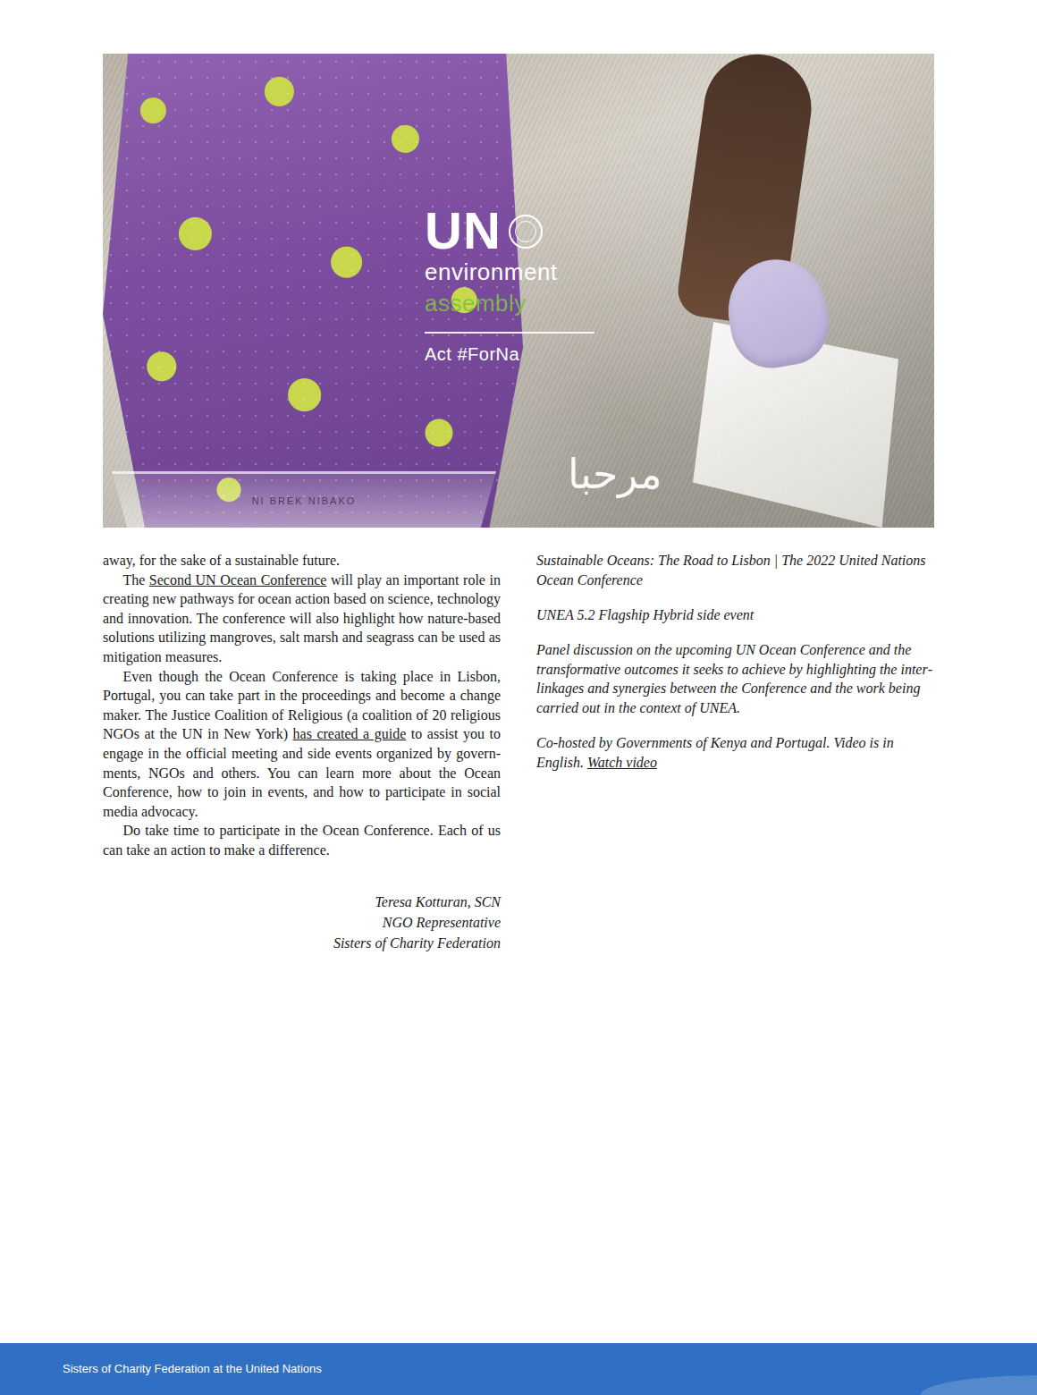NI BREK NIBAKO
UN
environment
assembly
Act #ForNa
مرحبا
away, for the sake of a sustainable future.
The Second UN Ocean Conference will play an important role in creating new pathways for ocean action based on science, technology and innovation. The conference will also highlight how nature-based solutions utilizing mangroves, salt marsh and seagrass can be used as mitigation measures.
Even though the Ocean Conference is taking place in Lisbon, Portugal, you can take part in the proceedings and become a change maker. The Justice Coalition of Religious (a coalition of 20 religious NGOs at the UN in New York) has created a guide to assist you to engage in the official meeting and side events organized by governments, NGOs and others. You can learn more about the Ocean Conference, how to join in events, and how to participate in social media advocacy.
Do take time to participate in the Ocean Conference. Each of us can take an action to make a difference.
Teresa Kotturan, SCN
NGO Representative
Sisters of Charity Federation
Sustainable Oceans: The Road to Lisbon | The 2022 United Nations Ocean Conference
UNEA 5.2 Flagship Hybrid side event
Panel discussion on the upcoming UN Ocean Conference and the transformative outcomes it seeks to achieve by highlighting the interlinkages and synergies between the Conference and the work being carried out in the context of UNEA.
Co-hosted by Governments of Kenya and Portugal. Video is in English. Watch video
Sisters of Charity Federation at the United Nations